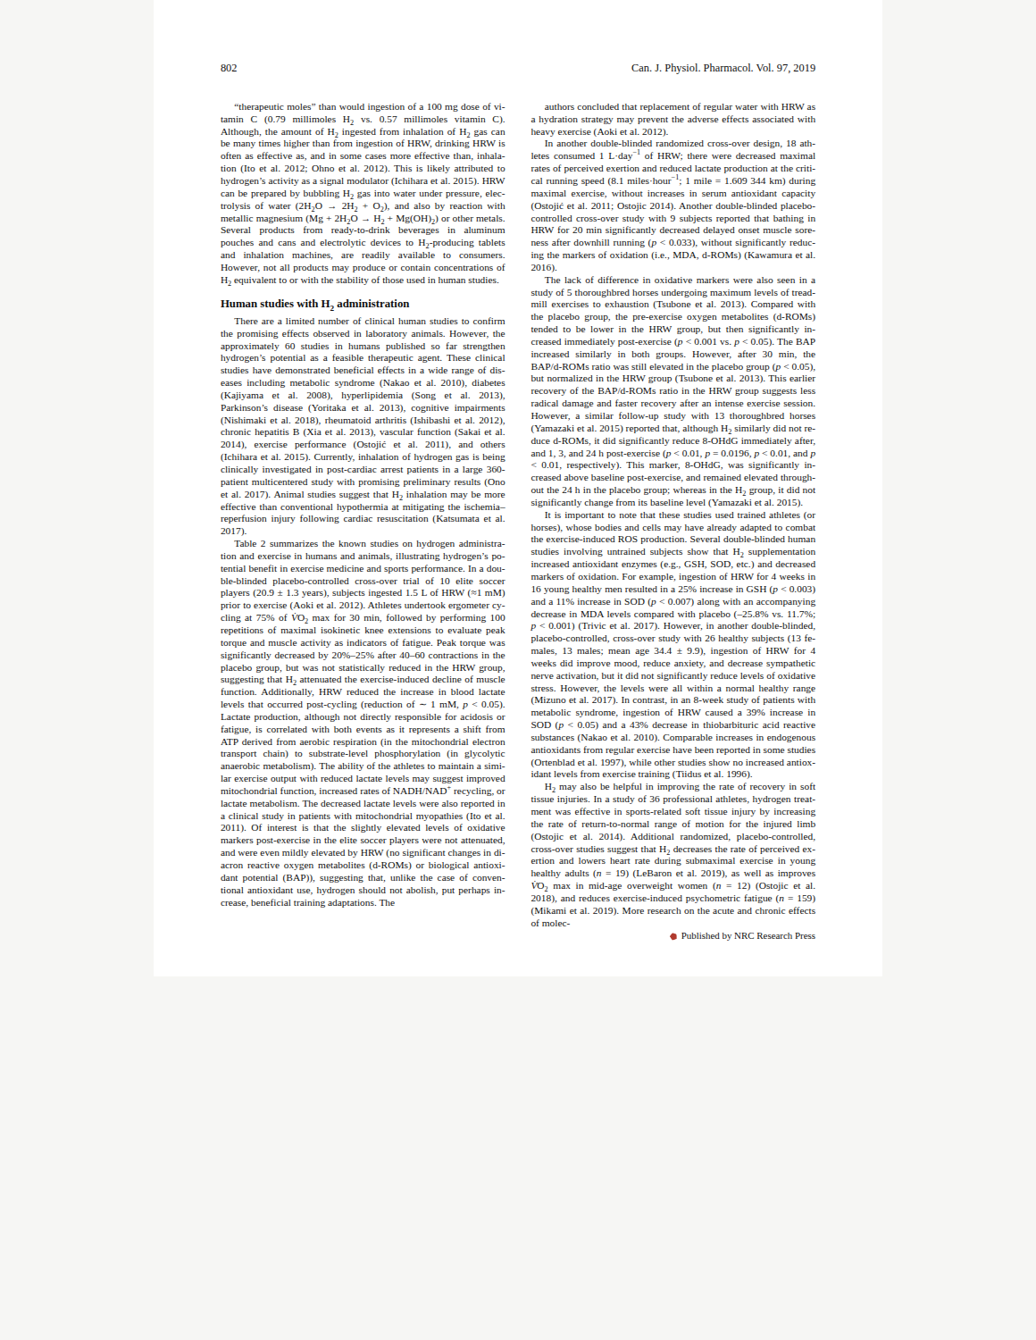802
Can. J. Physiol. Pharmacol. Vol. 97, 2019
“therapeutic moles” than would ingestion of a 100 mg dose of vitamin C (0.79 millimoles H2 vs. 0.57 millimoles vitamin C). Although, the amount of H2 ingested from inhalation of H2 gas can be many times higher than from ingestion of HRW, drinking HRW is often as effective as, and in some cases more effective than, inhalation (Ito et al. 2012; Ohno et al. 2012). This is likely attributed to hydrogen’s activity as a signal modulator (Ichihara et al. 2015). HRW can be prepared by bubbling H2 gas into water under pressure, electrolysis of water (2H2O → 2H2 + O2), and also by reaction with metallic magnesium (Mg + 2H2O → H2 + Mg(OH)2) or other metals. Several products from ready-to-drink beverages in aluminum pouches and cans and electrolytic devices to H2-producing tablets and inhalation machines, are readily available to consumers. However, not all products may produce or contain concentrations of H2 equivalent to or with the stability of those used in human studies.
Human studies with H2 administration
There are a limited number of clinical human studies to confirm the promising effects observed in laboratory animals. However, the approximately 60 studies in humans published so far strengthen hydrogen’s potential as a feasible therapeutic agent. These clinical studies have demonstrated beneficial effects in a wide range of diseases including metabolic syndrome (Nakao et al. 2010), diabetes (Kajiyama et al. 2008), hyperlipidemia (Song et al. 2013), Parkinson’s disease (Yoritaka et al. 2013), cognitive impairments (Nishimaki et al. 2018), rheumatoid arthritis (Ishibashi et al. 2012), chronic hepatitis B (Xia et al. 2013), vascular function (Sakai et al. 2014), exercise performance (Ostojić et al. 2011), and others (Ichihara et al. 2015). Currently, inhalation of hydrogen gas is being clinically investigated in post-cardiac arrest patients in a large 360-patient multicentered study with promising preliminary results (Ono et al. 2017). Animal studies suggest that H2 inhalation may be more effective than conventional hypothermia at mitigating the ischemia–reperfusion injury following cardiac resuscitation (Katsumata et al. 2017).
Table 2 summarizes the known studies on hydrogen administration and exercise in humans and animals, illustrating hydrogen’s potential benefit in exercise medicine and sports performance. In a double-blinded placebo-controlled cross-over trial of 10 elite soccer players (20.9 ± 1.3 years), subjects ingested 1.5 L of HRW (≈1 mM) prior to exercise (Aoki et al. 2012). Athletes undertook ergometer cycling at 75% of V̇O2 max for 30 min, followed by performing 100 repetitions of maximal isokinetic knee extensions to evaluate peak torque and muscle activity as indicators of fatigue. Peak torque was significantly decreased by 20%–25% after 40–60 contractions in the placebo group, but was not statistically reduced in the HRW group, suggesting that H2 attenuated the exercise-induced decline of muscle function. Additionally, HRW reduced the increase in blood lactate levels that occurred post-cycling (reduction of ∼ 1 mM, p < 0.05). Lactate production, although not directly responsible for acidosis or fatigue, is correlated with both events as it represents a shift from ATP derived from aerobic respiration (in the mitochondrial electron transport chain) to substrate-level phosphorylation (in glycolytic anaerobic metabolism). The ability of the athletes to maintain a similar exercise output with reduced lactate levels may suggest improved mitochondrial function, increased rates of NADH/NAD+ recycling, or lactate metabolism. The decreased lactate levels were also reported in a clinical study in patients with mitochondrial myopathies (Ito et al. 2011). Of interest is that the slightly elevated levels of oxidative markers post-exercise in the elite soccer players were not attenuated, and were even mildly elevated by HRW (no significant changes in diacron reactive oxygen metabolites (d-ROMs) or biological antioxidant potential (BAP)), suggesting that, unlike the case of conventional antioxidant use, hydrogen should not abolish, put perhaps increase, beneficial training adaptations. The
authors concluded that replacement of regular water with HRW as a hydration strategy may prevent the adverse effects associated with heavy exercise (Aoki et al. 2012).
In another double-blinded randomized cross-over design, 18 athletes consumed 1 L·day−1 of HRW; there were decreased maximal rates of perceived exertion and reduced lactate production at the critical running speed (8.1 miles·hour−1; 1 mile = 1.609 344 km) during maximal exercise, without increases in serum antioxidant capacity (Ostojić et al. 2011; Ostojic 2014). Another double-blinded placebo-controlled cross-over study with 9 subjects reported that bathing in HRW for 20 min significantly decreased delayed onset muscle soreness after downhill running (p < 0.033), without significantly reducing the markers of oxidation (i.e., MDA, d-ROMs) (Kawamura et al. 2016).
The lack of difference in oxidative markers were also seen in a study of 5 thoroughbred horses undergoing maximum levels of treadmill exercises to exhaustion (Tsubone et al. 2013). Compared with the placebo group, the pre-exercise oxygen metabolites (d-ROMs) tended to be lower in the HRW group, but then significantly increased immediately post-exercise (p < 0.001 vs. p < 0.05). The BAP increased similarly in both groups. However, after 30 min, the BAP/d-ROMs ratio was still elevated in the placebo group (p < 0.05), but normalized in the HRW group (Tsubone et al. 2013). This earlier recovery of the BAP/d-ROMs ratio in the HRW group suggests less radical damage and faster recovery after an intense exercise session. However, a similar follow-up study with 13 thoroughbred horses (Yamazaki et al. 2015) reported that, although H2 similarly did not reduce d-ROMs, it did significantly reduce 8-OHdG immediately after, and 1, 3, and 24 h post-exercise (p < 0.01, p = 0.0196, p < 0.01, and p < 0.01, respectively). This marker, 8-OHdG, was significantly increased above baseline post-exercise, and remained elevated throughout the 24 h in the placebo group; whereas in the H2 group, it did not significantly change from its baseline level (Yamazaki et al. 2015).
It is important to note that these studies used trained athletes (or horses), whose bodies and cells may have already adapted to combat the exercise-induced ROS production. Several double-blinded human studies involving untrained subjects show that H2 supplementation increased antioxidant enzymes (e.g., GSH, SOD, etc.) and decreased markers of oxidation. For example, ingestion of HRW for 4 weeks in 16 young healthy men resulted in a 25% increase in GSH (p < 0.003) and a 11% increase in SOD (p < 0.007) along with an accompanying decrease in MDA levels compared with placebo (–25.8% vs. 11.7%; p < 0.001) (Trivic et al. 2017). However, in another double-blinded, placebo-controlled, cross-over study with 26 healthy subjects (13 females, 13 males; mean age 34.4 ± 9.9), ingestion of HRW for 4 weeks did improve mood, reduce anxiety, and decrease sympathetic nerve activation, but it did not significantly reduce levels of oxidative stress. However, the levels were all within a normal healthy range (Mizuno et al. 2017). In contrast, in an 8-week study of patients with metabolic syndrome, ingestion of HRW caused a 39% increase in SOD (p < 0.05) and a 43% decrease in thiobarbituric acid reactive substances (Nakao et al. 2010). Comparable increases in endogenous antioxidants from regular exercise have been reported in some studies (Ortenblad et al. 1997), while other studies show no increased antioxidant levels from exercise training (Tiidus et al. 1996).
H2 may also be helpful in improving the rate of recovery in soft tissue injuries. In a study of 36 professional athletes, hydrogen treatment was effective in sports-related soft tissue injury by increasing the rate of return-to-normal range of motion for the injured limb (Ostojic et al. 2014). Additional randomized, placebo-controlled, cross-over studies suggest that H2 decreases the rate of perceived exertion and lowers heart rate during submaximal exercise in young healthy adults (n = 19) (LeBaron et al. 2019), as well as improves V̇O2 max in mid-age overweight women (n = 12) (Ostojic et al. 2018), and reduces exercise-induced psychometric fatigue (n = 159) (Mikami et al. 2019). More research on the acute and chronic effects of molec-
Published by NRC Research Press